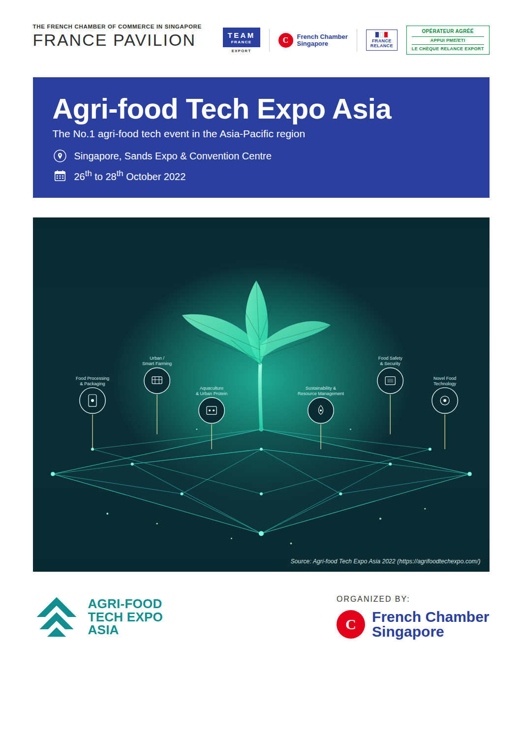The French Chamber of Commerce in Singapore
France Pavilion
TEAMFRANCE
EXPORT
C
French Chamber Singapore
FRANCE
RELANCE
OPÉRATEUR AGRÉÉ
APPUI PME/ETI
LE CHÈQUE RELANCE EXPORT
Agri-food Tech Expo Asia
The No.1 agri-food tech event in the Asia-Pacific region
Singapore, Sands Expo & Convention Centre
26th to 28th October 2022
Food Processing & Packaging Urban / Smart Farming Aquaculture & Urban Protein Sustainability & Resource Management Food Safety & Security Novel Food Technology
Source: Agri-food Tech Expo Asia 2022 (https://agrifoodtechexpo.com/)
AGRI-FOOD TECH EXPO ASIA
ORGANIZED BY:
C
French Chamber Singapore